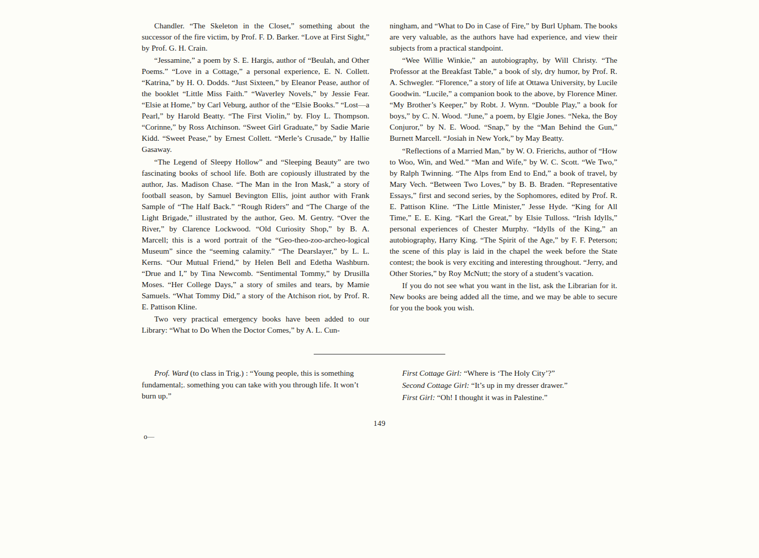Chandler. “The Skeleton in the Closet,” something about the successor of the fire victim, by Prof. F. D. Barker. “Love at First Sight,” by Prof. G. H. Crain.
“Jessamine,” a poem by S. E. Hargis, author of “Beulah, and Other Poems.” “Love in a Cottage,” a personal experience, E. N. Collett. “Katrina,” by H. O. Dodds. “Just Sixteen,” by Eleanor Pease, author of the booklet “Little Miss Faith.” “Waverley Novels,” by Jessie Fear. “Elsie at Home,” by Carl Veburg, author of the “Elsie Books.” “Lost—a Pearl,” by Harold Beatty. “The First Violin,” by. Floy L. Thompson. “Corinne,” by Ross Atchinson. “Sweet Girl Graduate,” by Sadie Marie Kidd. “Sweet Pease,” by Ernest Collett. “Merle’s Crusade,” by Hallie Gasaway.
“The Legend of Sleepy Hollow” and “Sleeping Beauty” are two fascinating books of school life. Both are copiously illustrated by the author, Jas. Madison Chase. “The Man in the Iron Mask,” a story of football season, by Samuel Bevington Ellis, joint author with Frank Sample of “The Half Back.” “Rough Riders” and “The Charge of the Light Brigade,” illustrated by the author, Geo. M. Gentry. “Over the River,” by Clarence Lockwood. “Old Curiosity Shop,” by B. A. Marcell; this is a word portrait of the “Geo-theo-zoo-archeo-logical Museum” since the “seeming calamity.” “The Dearslayer,” by L. L. Kerns. “Our Mutual Friend,” by Helen Bell and Edetha Washburn. “Drue and I,” by Tina Newcomb. “Sentimental Tommy,” by Drusilla Moses. “Her College Days,” a story of smiles and tears, by Mamie Samuels. “What Tommy Did,” a story of the Atchison riot, by Prof. R. E. Pattison Kline.
Two very practical emergency books have been added to our Library: “What to Do When the Doctor Comes,” by A. L. Cun-
ningham, and “What to Do in Case of Fire,” by Burl Upham. The books are very valuable, as the authors have had experience, and view their subjects from a practical standpoint.
“Wee Willie Winkie,” an autobiography, by Will Christy. “The Professor at the Breakfast Table,” a book of sly, dry humor, by Prof. R. A. Schwegler. “Florence,” a story of life at Ottawa University, by Lucile Goodwin. “Lucile,” a companion book to the above, by Florence Miner. “My Brother’s Keeper,” by Robt. J. Wynn. “Double Play,” a book for boys,” by C. N. Wood. “June,” a poem, by Elgie Jones. “Neka, the Boy Conjuror,” by N. E. Wood. “Snap,” by the “Man Behind the Gun,” Burnett Marcell. “Josiah in New York,” by May Beatty.
“Reflections of a Married Man,” by W. O. Frierichs, author of “How to Woo, Win, and Wed.” “Man and Wife,” by W. C. Scott. “We Two,” by Ralph Twinning. “The Alps from End to End,” a book of travel, by Mary Vech. “Between Two Loves,” by B. B. Braden. “Representative Essays,” first and second series, by the Sophomores, edited by Prof. R. E. Pattison Kline. “The Little Minister,” Jesse Hyde. “King for All Time,” E. E. King. “Karl the Great,” by Elsie Tulloss. “Irish Idylls,” personal experiences of Chester Murphy. “Idylls of the King,” an autobiography, Harry King. “The Spirit of the Age,” by F. F. Peterson; the scene of this play is laid in the chapel the week before the State contest; the book is very exciting and interesting throughout. “Jerry, and Other Stories,” by Roy McNutt; the story of a student’s vacation.
If you do not see what you want in the list, ask the Librarian for it. New books are being added all the time, and we may be able to secure for you the book you wish.
Prof. Ward (to class in Trig.) : “Young people, this is something fundamental;. something you can take with you through life. It won’t burn up.”
First Cottage Girl: “Where is ‘The Holy City’?”
Second Cottage Girl: “It’s up in my dresser drawer.”
First Girl: “Oh! I thought it was in Palestine.”
149
o—